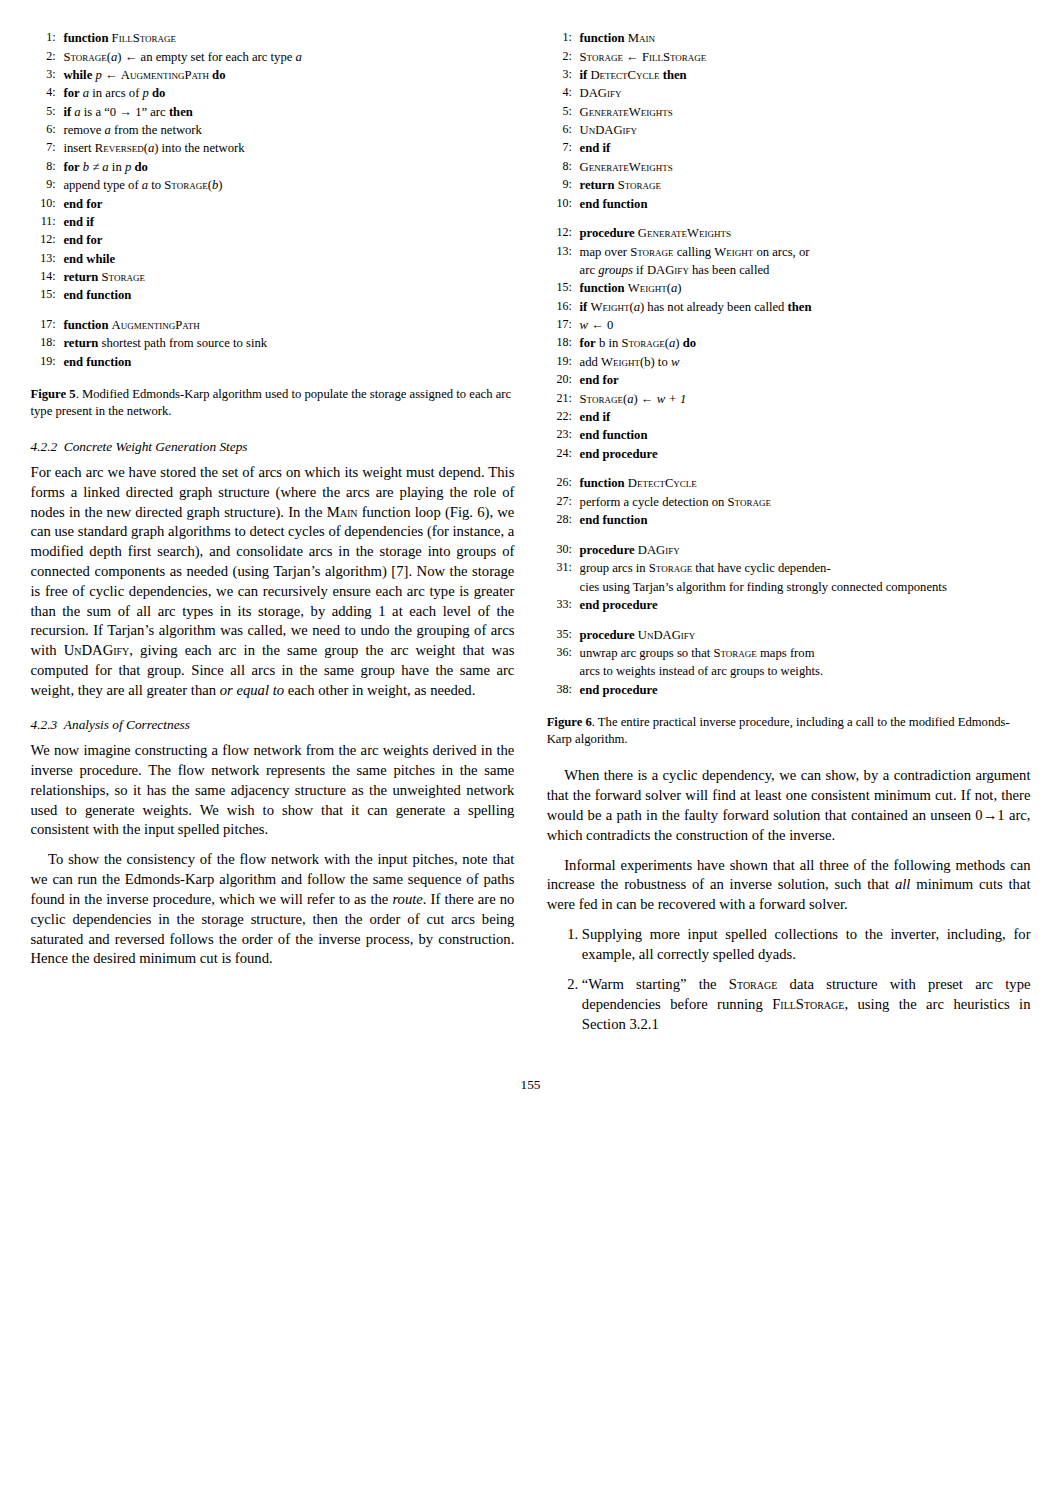function FillStorage
Storage(a) ← an empty set for each arc type a
while p ← AugmentingPath do
for a in arcs of p do
if a is a “0 → 1” arc then
remove a from the network
insert Reversed(a) into the network
for b ≠ a in p do
append type of a to Storage(b)
end for
end if
end for
end while
return Storage
end function
function AugmentingPath
return shortest path from source to sink
end function
Figure 5. Modified Edmonds-Karp algorithm used to populate the storage assigned to each arc type present in the network.
4.2.2 Concrete Weight Generation Steps
For each arc we have stored the set of arcs on which its weight must depend. This forms a linked directed graph structure (where the arcs are playing the role of nodes in the new directed graph structure). In the Main function loop (Fig. 6), we can use standard graph algorithms to detect cycles of dependencies (for instance, a modified depth first search), and consolidate arcs in the storage into groups of connected components as needed (using Tarjan’s algorithm) [7]. Now the storage is free of cyclic dependencies, we can recursively ensure each arc type is greater than the sum of all arc types in its storage, by adding 1 at each level of the recursion. If Tarjan’s algorithm was called, we need to undo the grouping of arcs with UnDAGify, giving each arc in the same group the arc weight that was computed for that group. Since all arcs in the same group have the same arc weight, they are all greater than or equal to each other in weight, as needed.
4.2.3 Analysis of Correctness
We now imagine constructing a flow network from the arc weights derived in the inverse procedure. The flow network represents the same pitches in the same relationships, so it has the same adjacency structure as the unweighted network used to generate weights. We wish to show that it can generate a spelling consistent with the input spelled pitches.
To show the consistency of the flow network with the input pitches, note that we can run the Edmonds-Karp algorithm and follow the same sequence of paths found in the inverse procedure, which we will refer to as the route. If there are no cyclic dependencies in the storage structure, then the order of cut arcs being saturated and reversed follows the order of the inverse process, by construction. Hence the desired minimum cut is found.
function Main
Storage ← FillStorage
if DetectCycle then
DAGify
GenerateWeights
UnDAGify
end if
GenerateWeights
return Storage
end function
procedure GenerateWeights
map over Storage calling Weight on arcs, or
arc groups if DAGify has been called
function Weight(a)
if Weight(a) has not already been called then
w ← 0
for b in Storage(a) do
add Weight(b) to w
end for
Storage(a) ← w + 1
end if
end function
end procedure
function DetectCycle
perform a cycle detection on Storage
end function
procedure DAGify
group arcs in Storage that have cyclic dependen-
cies using Tarjan’s algorithm for finding strongly connected components
end procedure
procedure UnDAGify
unwrap arc groups so that Storage maps from
arcs to weights instead of arc groups to weights.
end procedure
Figure 6. The entire practical inverse procedure, including a call to the modified Edmonds-Karp algorithm.
When there is a cyclic dependency, we can show, by a contradiction argument that the forward solver will find at least one consistent minimum cut. If not, there would be a path in the faulty forward solution that contained an unseen 0→1 arc, which contradicts the construction of the inverse.
Informal experiments have shown that all three of the following methods can increase the robustness of an inverse solution, such that all minimum cuts that were fed in can be recovered with a forward solver.
Supplying more input spelled collections to the inverter, including, for example, all correctly spelled dyads.
“Warm starting” the Storage data structure with preset arc type dependencies before running FillStorage, using the arc heuristics in Section 3.2.1
155